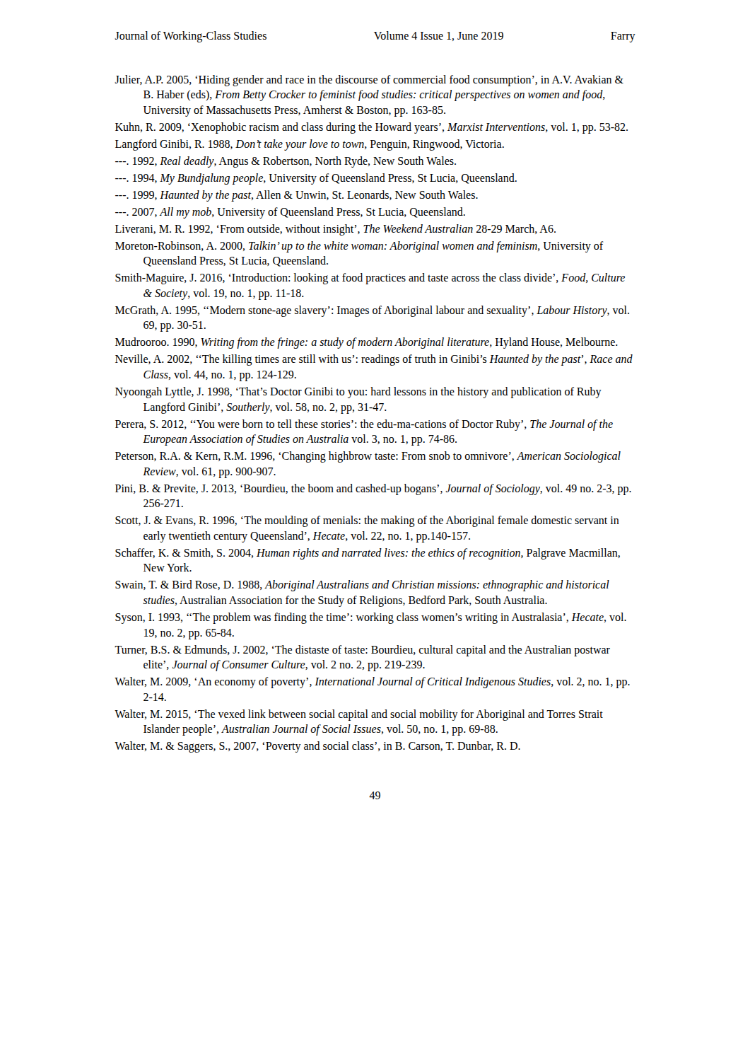Journal of Working-Class Studies Volume 4 Issue 1, June 2019 Farry
Julier, A.P. 2005, ‘Hiding gender and race in the discourse of commercial food consumption’, in A.V. Avakian & B. Haber (eds), From Betty Crocker to feminist food studies: critical perspectives on women and food, University of Massachusetts Press, Amherst & Boston, pp. 163-85.
Kuhn, R. 2009, ‘Xenophobic racism and class during the Howard years’, Marxist Interventions, vol. 1, pp. 53-82.
Langford Ginibi, R. 1988, Don’t take your love to town, Penguin, Ringwood, Victoria.
---. 1992, Real deadly, Angus & Robertson, North Ryde, New South Wales.
---. 1994, My Bundjalung people, University of Queensland Press, St Lucia, Queensland.
---. 1999, Haunted by the past, Allen & Unwin, St. Leonards, New South Wales.
---. 2007, All my mob, University of Queensland Press, St Lucia, Queensland.
Liverani, M. R. 1992, ‘From outside, without insight’, The Weekend Australian 28-29 March, A6.
Moreton-Robinson, A. 2000, Talkin’ up to the white woman: Aboriginal women and feminism, University of Queensland Press, St Lucia, Queensland.
Smith-Maguire, J. 2016, ‘Introduction: looking at food practices and taste across the class divide’, Food, Culture & Society, vol. 19, no. 1, pp. 11-18.
McGrath, A. 1995, ‘‘Modern stone-age slavery’: Images of Aboriginal labour and sexuality’, Labour History, vol. 69, pp. 30-51.
Mudrooroo. 1990, Writing from the fringe: a study of modern Aboriginal literature, Hyland House, Melbourne.
Neville, A. 2002, ‘‘The killing times are still with us’: readings of truth in Ginibi’s Haunted by the past’, Race and Class, vol. 44, no. 1, pp. 124-129.
Nyoongah Lyttle, J. 1998, ‘That’s Doctor Ginibi to you: hard lessons in the history and publication of Ruby Langford Ginibi’, Southerly, vol. 58, no. 2, pp, 31-47.
Perera, S. 2012, ‘‘You were born to tell these stories’: the edu-ma-cations of Doctor Ruby’, The Journal of the European Association of Studies on Australia vol. 3, no. 1, pp. 74-86.
Peterson, R.A. & Kern, R.M. 1996, ‘Changing highbrow taste: From snob to omnivore’, American Sociological Review, vol. 61, pp. 900-907.
Pini, B. & Previte, J. 2013, ‘Bourdieu, the boom and cashed-up bogans’, Journal of Sociology, vol. 49 no. 2-3, pp. 256-271.
Scott, J. & Evans, R. 1996, ‘The moulding of menials: the making of the Aboriginal female domestic servant in early twentieth century Queensland’, Hecate, vol. 22, no. 1, pp.140-157.
Schaffer, K. & Smith, S. 2004, Human rights and narrated lives: the ethics of recognition, Palgrave Macmillan, New York.
Swain, T. & Bird Rose, D. 1988, Aboriginal Australians and Christian missions: ethnographic and historical studies, Australian Association for the Study of Religions, Bedford Park, South Australia.
Syson, I. 1993, ‘‘The problem was finding the time’: working class women’s writing in Australasia’, Hecate, vol. 19, no. 2, pp. 65-84.
Turner, B.S. & Edmunds, J. 2002, ‘The distaste of taste: Bourdieu, cultural capital and the Australian postwar elite’, Journal of Consumer Culture, vol. 2 no. 2, pp. 219-239.
Walter, M. 2009, ‘An economy of poverty’, International Journal of Critical Indigenous Studies, vol. 2, no. 1, pp. 2-14.
Walter, M. 2015, ‘The vexed link between social capital and social mobility for Aboriginal and Torres Strait Islander people’, Australian Journal of Social Issues, vol. 50, no. 1, pp. 69-88.
Walter, M. & Saggers, S., 2007, ‘Poverty and social class’, in B. Carson, T. Dunbar, R. D.
49